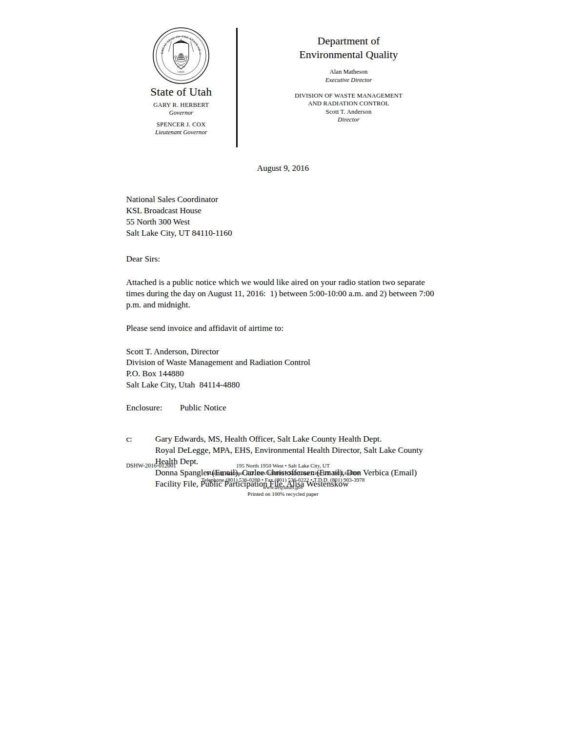THE GREAT SEAL OF THE STATE OF UTAH 1896
State of Utah
GARY R. HERBERT
Governor
SPENCER J. COX
Lieutenant Governor
Department of
Environmental Quality
Alan Matheson
Executive Director
Division of Waste Management
and Radiation Control
Scott T. Anderson
Director
August 9, 2016
National Sales Coordinator
KSL Broadcast House
55 North 300 West
Salt Lake City, UT 84110-1160
Dear Sirs:
Attached is a public notice which we would like aired on your radio station two separate times during the day on August 11, 2016: 1) between 5:00-10:00 a.m. and 2) between 7:00 p.m. and midnight.
Please send invoice and affidavit of airtime to:
Scott T. Anderson, Director
Division of Waste Management and Radiation Control
P.O. Box 144880
Salt Lake City, Utah 84114-4880
Enclosure: Public Notice
c:
Gary Edwards, MS, Health Officer, Salt Lake County Health Dept.
Royal DeLegge, MPA, EHS, Environmental Health Director, Salt Lake County Health Dept.
Donna Spangler (Email), Carlee Christoffersen (Email), Don Verbica (Email)
Facility File, Public Participation File, Alisa Westenskow
DSHW-2016-012001
195 North 1950 West • Salt Lake City, UT
Mailing Address: P.O. Box 144880 • Salt Lake City, UT 84114-4880
Telephone (801) 536-0200 • Fax (801) 536-0222 • T.D.D. (801) 903-3978
www.deq.utah.gov
Printed on 100% recycled paper